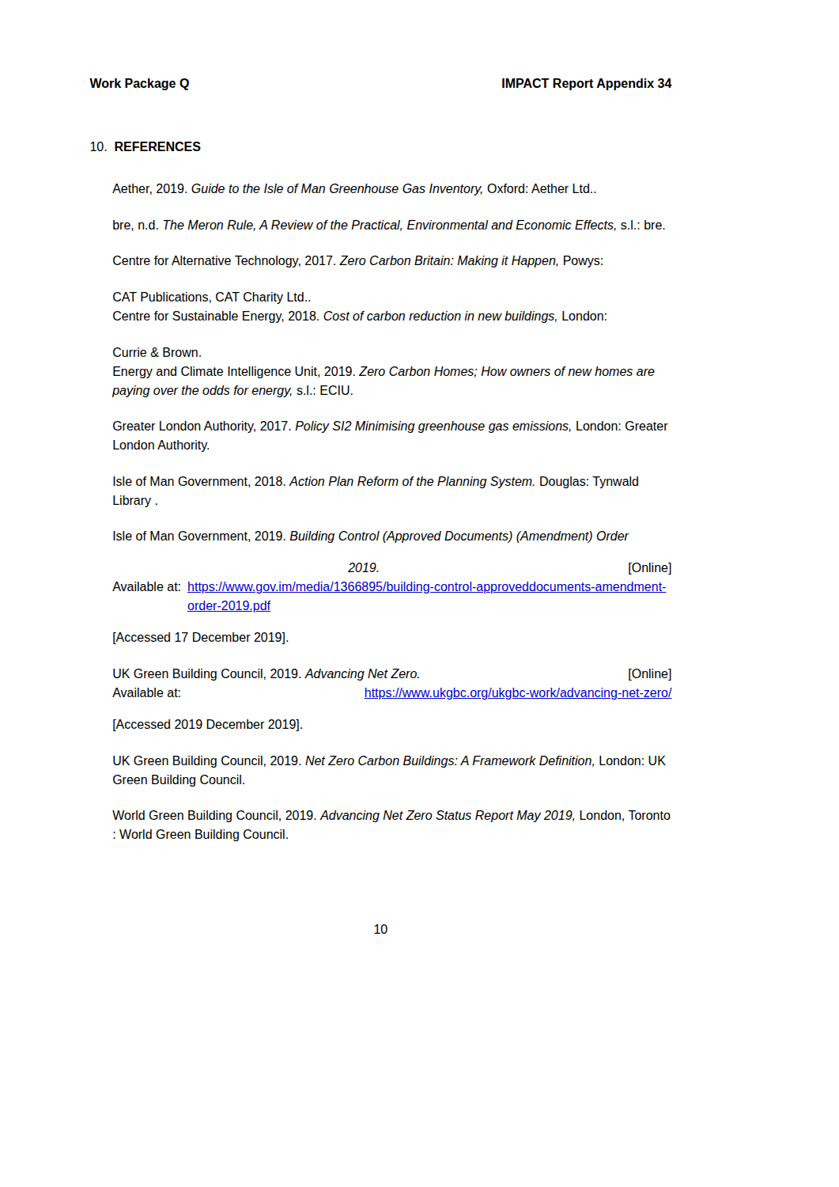Work Package Q IMPACT Report Appendix 34
10. REFERENCES
Aether, 2019. Guide to the Isle of Man Greenhouse Gas Inventory, Oxford: Aether Ltd..
bre, n.d. The Meron Rule, A Review of the Practical, Environmental and Economic Effects, s.l.: bre.
Centre for Alternative Technology, 2017. Zero Carbon Britain: Making it Happen, Powys:
CAT Publications, CAT Charity Ltd..
Centre for Sustainable Energy, 2018. Cost of carbon reduction in new buildings, London:
Currie & Brown.
Energy and Climate Intelligence Unit, 2019. Zero Carbon Homes; How owners of new homes are paying over the odds for energy, s.l.: ECIU.
Greater London Authority, 2017. Policy SI2 Minimising greenhouse gas emissions, London: Greater London Authority.
Isle of Man Government, 2018. Action Plan Reform of the Planning System. Douglas: Tynwald Library .
Isle of Man Government, 2019. Building Control (Approved Documents) (Amendment) Order
2019. [Online]
Available at: https://www.gov.im/media/1366895/building-control-approveddocuments-amendment-order-2019.pdf
[Accessed 17 December 2019].
UK Green Building Council, 2019. Advancing Net Zero. [Online]
Available at: https://www.ukgbc.org/ukgbc-work/advancing-net-zero/
[Accessed 2019 December 2019].
UK Green Building Council, 2019. Net Zero Carbon Buildings: A Framework Definition, London: UK Green Building Council.
World Green Building Council, 2019. Advancing Net Zero Status Report May 2019, London, Toronto : World Green Building Council.
10